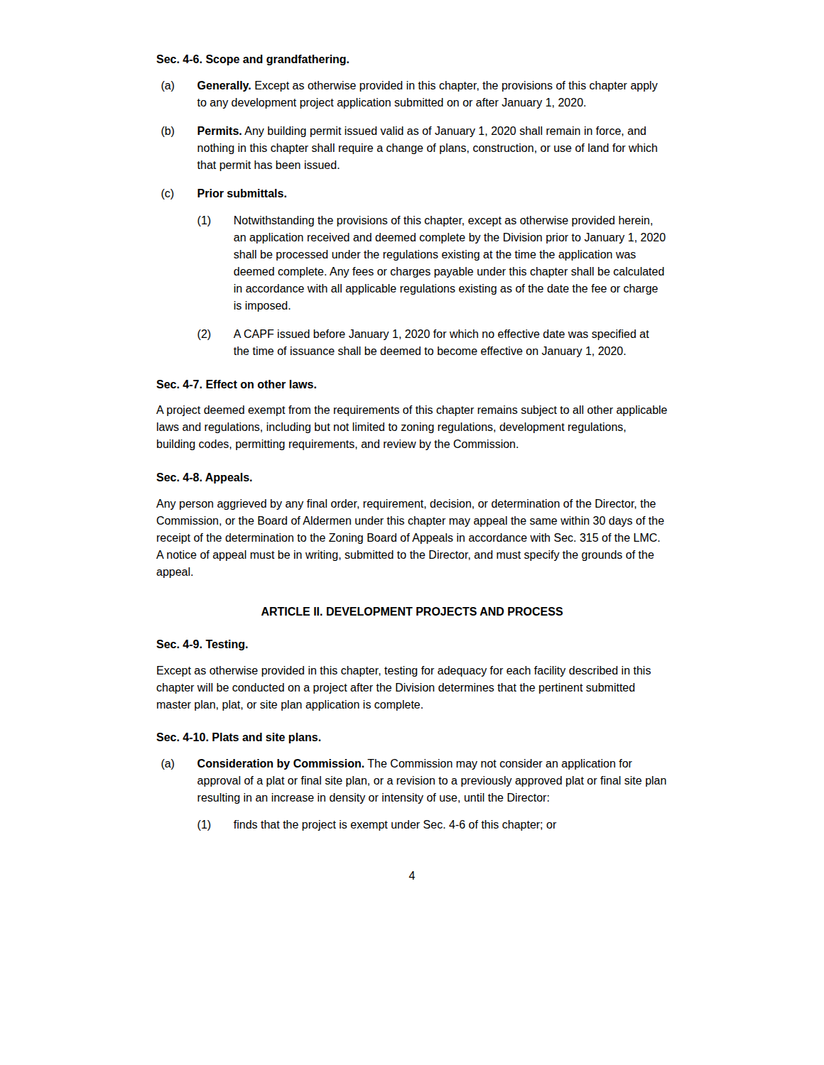Sec. 4-6. Scope and grandfathering.
(a) Generally. Except as otherwise provided in this chapter, the provisions of this chapter apply to any development project application submitted on or after January 1, 2020.
(b) Permits. Any building permit issued valid as of January 1, 2020 shall remain in force, and nothing in this chapter shall require a change of plans, construction, or use of land for which that permit has been issued.
(c) Prior submittals.
(1) Notwithstanding the provisions of this chapter, except as otherwise provided herein, an application received and deemed complete by the Division prior to January 1, 2020 shall be processed under the regulations existing at the time the application was deemed complete. Any fees or charges payable under this chapter shall be calculated in accordance with all applicable regulations existing as of the date the fee or charge is imposed.
(2) A CAPF issued before January 1, 2020 for which no effective date was specified at the time of issuance shall be deemed to become effective on January 1, 2020.
Sec. 4-7. Effect on other laws.
A project deemed exempt from the requirements of this chapter remains subject to all other applicable laws and regulations, including but not limited to zoning regulations, development regulations, building codes, permitting requirements, and review by the Commission.
Sec. 4-8. Appeals.
Any person aggrieved by any final order, requirement, decision, or determination of the Director, the Commission, or the Board of Aldermen under this chapter may appeal the same within 30 days of the receipt of the determination to the Zoning Board of Appeals in accordance with Sec. 315 of the LMC. A notice of appeal must be in writing, submitted to the Director, and must specify the grounds of the appeal.
ARTICLE II. DEVELOPMENT PROJECTS AND PROCESS
Sec. 4-9. Testing.
Except as otherwise provided in this chapter, testing for adequacy for each facility described in this chapter will be conducted on a project after the Division determines that the pertinent submitted master plan, plat, or site plan application is complete.
Sec. 4-10. Plats and site plans.
(a) Consideration by Commission. The Commission may not consider an application for approval of a plat or final site plan, or a revision to a previously approved plat or final site plan resulting in an increase in density or intensity of use, until the Director:
(1) finds that the project is exempt under Sec. 4-6 of this chapter; or
4